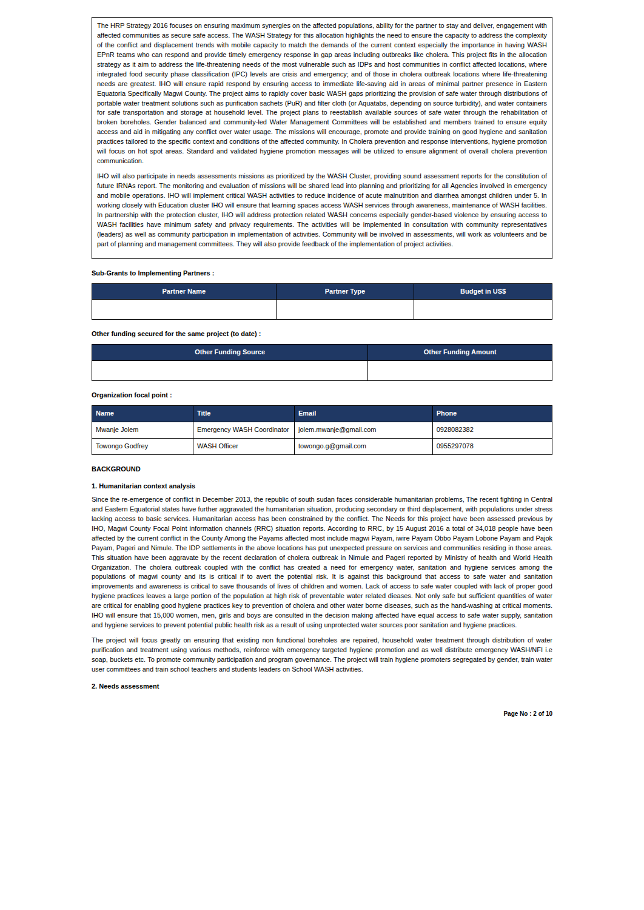The HRP Strategy 2016 focuses on ensuring maximum synergies on the affected populations, ability for the partner to stay and deliver, engagement with affected communities as secure safe access. The WASH Strategy for this allocation highlights the need to ensure the capacity to address the complexity of the conflict and displacement trends with mobile capacity to match the demands of the current context especially the importance in having WASH EPnR teams who can respond and provide timely emergency response in gap areas including outbreaks like cholera. This project fits in the allocation strategy as it aim to address the life-threatening needs of the most vulnerable such as IDPs and host communities in conflict affected locations, where integrated food security phase classification (IPC) levels are crisis and emergency; and of those in cholera outbreak locations where life-threatening needs are greatest. IHO will ensure rapid respond by ensuring access to immediate life-saving aid in areas of minimal partner presence in Eastern Equatoria Specifically Magwi County. The project aims to rapidly cover basic WASH gaps prioritizing the provision of safe water through distributions of portable water treatment solutions such as purification sachets (PuR) and filter cloth (or Aquatabs, depending on source turbidity), and water containers for safe transportation and storage at household level. The project plans to reestablish available sources of safe water through the rehabilitation of broken boreholes. Gender balanced and community-led Water Management Committees will be established and members trained to ensure equity access and aid in mitigating any conflict over water usage. The missions will encourage, promote and provide training on good hygiene and sanitation practices tailored to the specific context and conditions of the affected community. In Cholera prevention and response interventions, hygiene promotion will focus on hot spot areas. Standard and validated hygiene promotion messages will be utilized to ensure alignment of overall cholera prevention communication.
IHO will also participate in needs assessments missions as prioritized by the WASH Cluster, providing sound assessment reports for the constitution of future IRNAs report. The monitoring and evaluation of missions will be shared lead into planning and prioritizing for all Agencies involved in emergency and mobile operations. IHO will implement critical WASH activities to reduce incidence of acute malnutrition and diarrhea amongst children under 5. In working closely with Education cluster IHO will ensure that learning spaces access WASH services through awareness, maintenance of WASH facilities. In partnership with the protection cluster, IHO will address protection related WASH concerns especially gender-based violence by ensuring access to WASH facilities have minimum safety and privacy requirements. The activities will be implemented in consultation with community representatives (leaders) as well as community participation in implementation of activities. Community will be involved in assessments, will work as volunteers and be part of planning and management committees. They will also provide feedback of the implementation of project activities.
Sub-Grants to Implementing Partners :
| Partner Name | Partner Type | Budget in US$ |
| --- | --- | --- |
Other funding secured for the same project (to date) :
| Other Funding Source | Other Funding Amount |
| --- | --- |
Organization focal point :
| Name | Title | Email | Phone |
| --- | --- | --- | --- |
| Mwanje Jolem | Emergency WASH Coordinator | jolem.mwanje@gmail.com | 0928082382 |
| Towongo Godfrey | WASH Officer | towongo.g@gmail.com | 0955297078 |
BACKGROUND
1. Humanitarian context analysis
Since the re-emergence of conflict in December 2013, the republic of south sudan faces considerable humanitarian problems, The recent fighting in Central and Eastern Equatorial states have further aggravated the humanitarian situation, producing secondary or third displacement, with populations under stress lacking access to basic services. Humanitarian access has been constrained by the conflict. The Needs for this project have been assessed previous by IHO, Magwi County Focal Point information channels (RRC) situation reports. According to RRC, by 15 August 2016 a total of 34,018 people have been affected by the current conflict in the County Among the Payams affected most include magwi Payam, iwire Payam Obbo Payam Lobone Payam and Pajok Payam, Pageri and Nimule. The IDP settlements in the above locations has put unexpected pressure on services and communities residing in those areas. This situation have been aggravate by the recent declaration of cholera outbreak in Nimule and Pageri reported by Ministry of health and World Health Organization. The cholera outbreak coupled with the conflict has created a need for emergency water, sanitation and hygiene services among the populations of magwi county and its is critical if to avert the potential risk. It is against this background that access to safe water and sanitation improvements and awareness is critical to save thousands of lives of children and women. Lack of access to safe water coupled with lack of proper good hygiene practices leaves a large portion of the population at high risk of preventable water related dieases. Not only safe but sufficient quantities of water are critical for enabling good hygiene practices key to prevention of cholera and other water borne diseases, such as the hand-washing at critical moments. IHO will ensure that 15,000 women, men, girls and boys are consulted in the decision making affected have equal access to safe water supply, sanitation and hygiene services to prevent potential public health risk as a result of using unprotected water sources poor sanitation and hygiene practices.
The project will focus greatly on ensuring that existing non functional boreholes are repaired, household water treatment through distribution of water purification and treatment using various methods, reinforce with emergency targeted hygiene promotion and as well distribute emergency WASH/NFI i.e soap, buckets etc. To promote community participation and program governance. The project will train hygiene promoters segregated by gender, train water user committees and train school teachers and students leaders on School WASH activities.
2. Needs assessment
Page No : 2 of 10